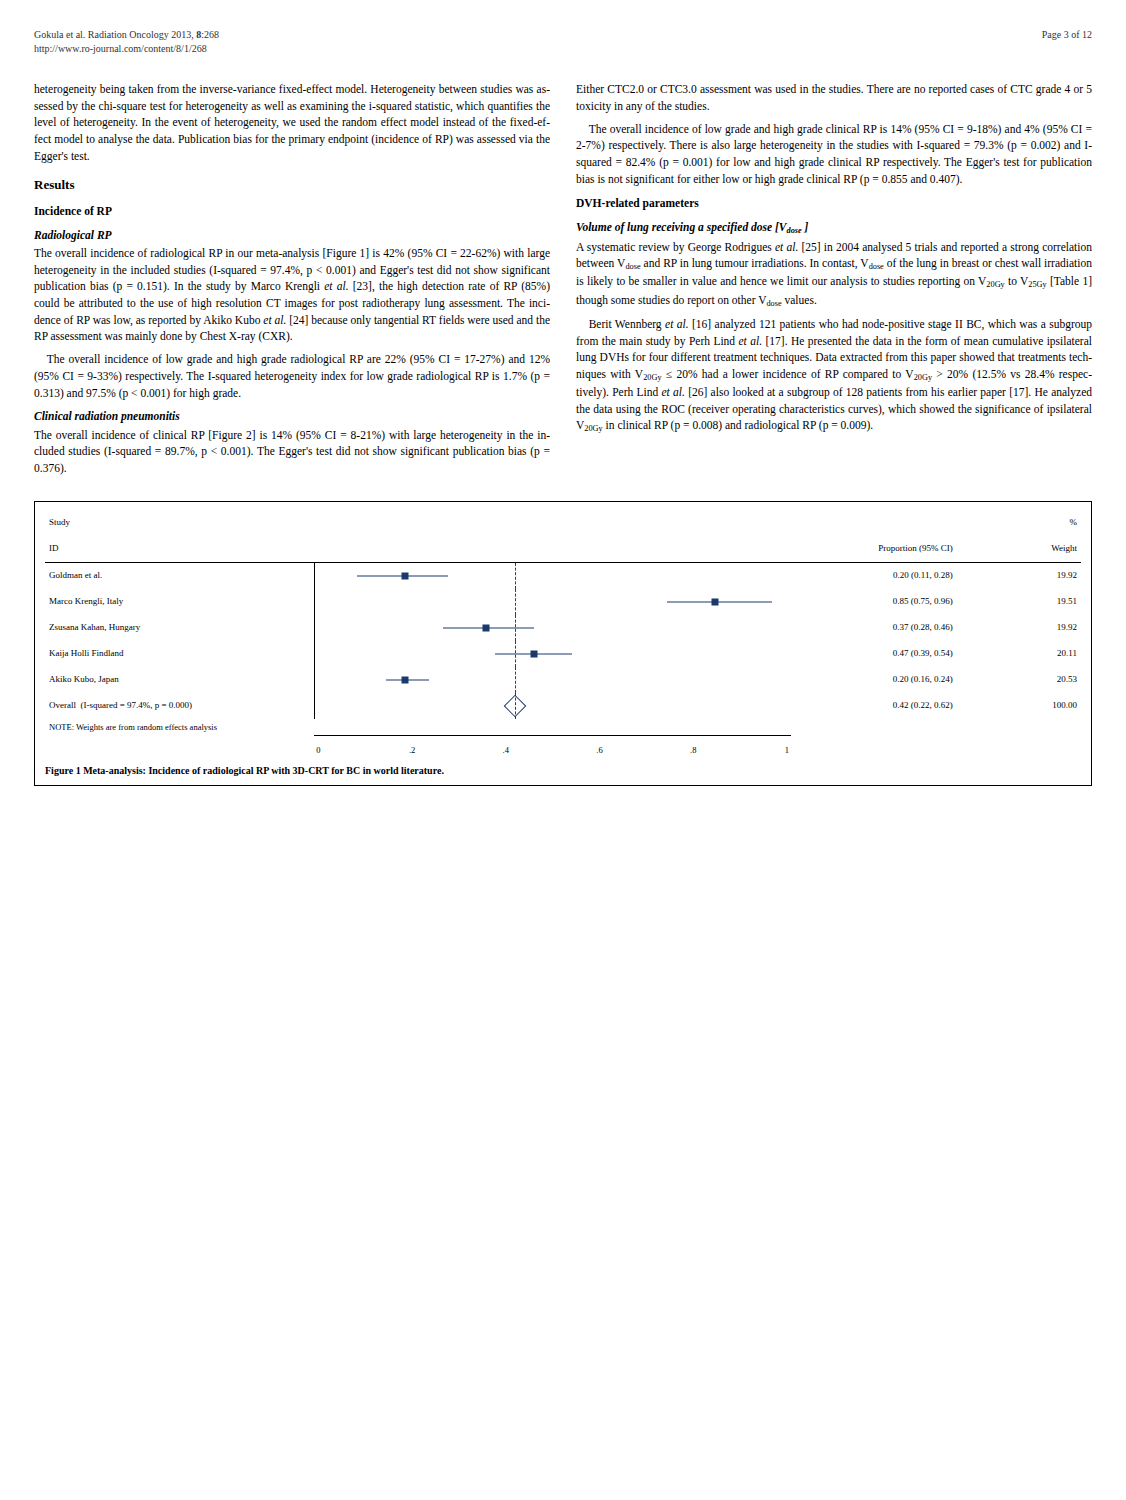Gokula et al. Radiation Oncology 2013, 8:268
http://www.ro-journal.com/content/8/1/268
Page 3 of 12
heterogeneity being taken from the inverse-variance fixed-effect model. Heterogeneity between studies was assessed by the chi-square test for heterogeneity as well as examining the i-squared statistic, which quantifies the level of heterogeneity. In the event of heterogeneity, we used the random effect model instead of the fixed-effect model to analyse the data. Publication bias for the primary endpoint (incidence of RP) was assessed via the Egger's test.
Results
Incidence of RP
Radiological RP
The overall incidence of radiological RP in our meta-analysis [Figure 1] is 42% (95% CI = 22-62%) with large heterogeneity in the included studies (I-squared = 97.4%, p < 0.001) and Egger's test did not show significant publication bias (p = 0.151). In the study by Marco Krengli et al. [23], the high detection rate of RP (85%) could be attributed to the use of high resolution CT images for post radiotherapy lung assessment. The incidence of RP was low, as reported by Akiko Kubo et al. [24] because only tangential RT fields were used and the RP assessment was mainly done by Chest X-ray (CXR).
The overall incidence of low grade and high grade radiological RP are 22% (95% CI = 17-27%) and 12% (95% CI = 9-33%) respectively. The I-squared heterogeneity index for low grade radiological RP is 1.7% (p = 0.313) and 97.5% (p < 0.001) for high grade.
Clinical radiation pneumonitis
The overall incidence of clinical RP [Figure 2] is 14% (95% CI = 8-21%) with large heterogeneity in the included studies (I-squared = 89.7%, p < 0.001). The Egger's test did not show significant publication bias (p = 0.376).
Either CTC2.0 or CTC3.0 assessment was used in the studies. There are no reported cases of CTC grade 4 or 5 toxicity in any of the studies.
The overall incidence of low grade and high grade clinical RP is 14% (95% CI = 9-18%) and 4% (95% CI = 2-7%) respectively. There is also large heterogeneity in the studies with I-squared = 79.3% (p = 0.002) and I-squared = 82.4% (p = 0.001) for low and high grade clinical RP respectively. The Egger's test for publication bias is not significant for either low or high grade clinical RP (p = 0.855 and 0.407).
DVH-related parameters
Volume of lung receiving a specified dose [Vdose ]
A systematic review by George Rodrigues et al. [25] in 2004 analysed 5 trials and reported a strong correlation between Vdose and RP in lung tumour irradiations. In contast, Vdose of the lung in breast or chest wall irradiation is likely to be smaller in value and hence we limit our analysis to studies reporting on V20Gy to V25Gy [Table 1] though some studies do report on other Vdose values.
Berit Wennberg et al. [16] analyzed 121 patients who had node-positive stage II BC, which was a subgroup from the main study by Perh Lind et al. [17]. He presented the data in the form of mean cumulative ipsilateral lung DVHs for four different treatment techniques. Data extracted from this paper showed that treatments techniques with V20Gy ≤ 20% had a lower incidence of RP compared to V20Gy > 20% (12.5% vs 28.4% respectively). Perh Lind et al. [26] also looked at a subgroup of 128 patients from his earlier paper [17]. He analyzed the data using the ROC (receiver operating characteristics curves), which showed the significance of ipsilateral V20Gy in clinical RP (p = 0.008) and radiological RP (p = 0.009).
| Study | | | % |
| ID | | Proportion (95% CI) | Weight |
| Goldman et al. | | 0.20 (0.11, 0.28) | 19.92 |
| Marco Krengli, Italy | | 0.85 (0.75, 0.96) | 19.51 |
| Zsusana Kahan, Hungary | | 0.37 (0.28, 0.46) | 19.92 |
| Kaija Holli Findland | | 0.47 (0.39, 0.54) | 20.11 |
| Akiko Kubo, Japan | | 0.20 (0.16, 0.24) | 20.53 |
| Overall (I-squared = 97.4%, p = 0.000) | | 0.42 (0.22, 0.62) | 100.00 |
| NOTE: Weights are from random effects analysis |
| | 0 .2 .4 .6 .8 1 | | |
Figure 1 Meta-analysis: Incidence of radiological RP with 3D-CRT for BC in world literature.